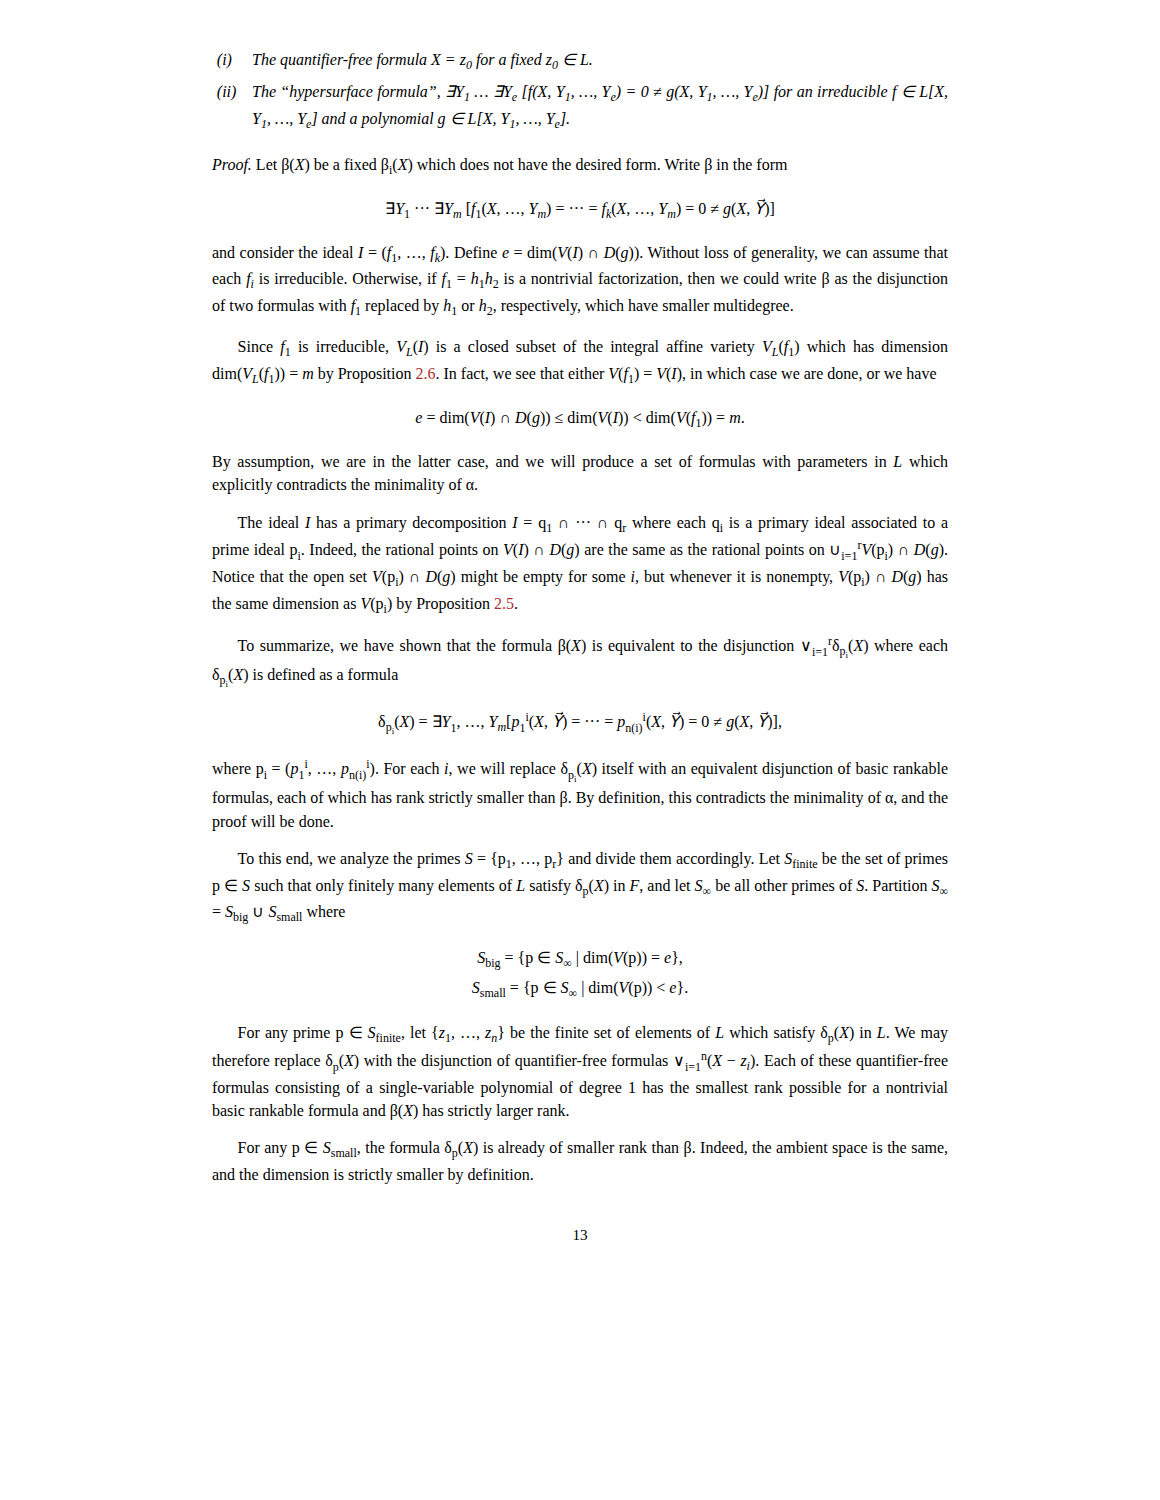(i) The quantifier-free formula X = z 0 for a fixed z 0 ∈ L.
(ii) The “hypersurface formula”, ∃Y 1 … ∃Ye [f(X, Y 1, …, Ye) = 0 ≠ g(X, Y 1, …, Ye)] for an irreducible f ∈ L[X, Y 1, …, Ye] and a polynomial g ∈ L[X, Y 1, …, Ye].
Proof. Let β(X) be a fixed βi(X) which does not have the desired form. Write β in the form
∃Y 1 ··· ∃Ym [f 1(X, …, Ym) = ··· = fk(X, …, Ym) = 0 ≠ g(X, Y⃗)]
and consider the ideal I = (f 1, …, fk). Define e = dim(V(I) ∩ D(g)). Without loss of generality, we can assume that each fi is irreducible. Otherwise, if f 1 = h 1 h 2 is a nontrivial factorization, then we could write β as the disjunction of two formulas with f 1 replaced by h 1 or h 2, respectively, which have smaller multidegree.
Since f 1 is irreducible, VL(I) is a closed subset of the integral affine variety VL(f 1) which has dimension dim(VL(f 1)) = m by Proposition 2.6. In fact, we see that either V(f 1) = V(I), in which case we are done, or we have
e = dim(V(I) ∩ D(g)) ≤ dim(V(I)) < dim(V(f 1)) = m.
By assumption, we are in the latter case, and we will produce a set of formulas with parameters in L which explicitly contradicts the minimality of α.
The ideal I has a primary decomposition I = q 1 ∩ ··· ∩ qr where each qi is a primary ideal associated to a prime ideal pi. Indeed, the rational points on V(I) ∩ D(g) are the same as the rational points on ∪i=1 rV(pi) ∩ D(g). Notice that the open set V(pi) ∩ D(g) might be empty for some i, but whenever it is nonempty, V(pi) ∩ D(g) has the same dimension as V(pi) by Proposition 2.5.
To summarize, we have shown that the formula β(X) is equivalent to the disjunction ∨i=1 rδpi(X) where each δpi(X) is defined as a formula
δpi(X) = ∃Y 1, …, Ym[p 1 i(X, Y⃗) = ··· = pn(i) i(X, Y⃗) = 0 ≠ g(X, Y⃗)],
where pi = (p 1 i, …, pn(i) i). For each i, we will replace δpi(X) itself with an equivalent disjunction of basic rankable formulas, each of which has rank strictly smaller than β. By definition, this contradicts the minimality of α, and the proof will be done.
To this end, we analyze the primes S = {p 1, …, pr} and divide them accordingly. Let Sfinite be the set of primes p ∈ S such that only finitely many elements of L satisfy δp(X) in F, and let S∞ be all other primes of S. Partition S∞ = Sbig ∪ Ssmall where
Sbig = {p ∈ S∞ | dim(V(p)) = e},
Ssmall = {p ∈ S∞ | dim(V(p)) < e}.
For any prime p ∈ Sfinite, let {z 1, …, zn} be the finite set of elements of L which satisfy δp(X) in L. We may therefore replace δp(X) with the disjunction of quantifier-free formulas ∨i=1 n(X − zi). Each of these quantifier-free formulas consisting of a single-variable polynomial of degree 1 has the smallest rank possible for a nontrivial basic rankable formula and β(X) has strictly larger rank.
For any p ∈ Ssmall, the formula δp(X) is already of smaller rank than β. Indeed, the ambient space is the same, and the dimension is strictly smaller by definition.
13